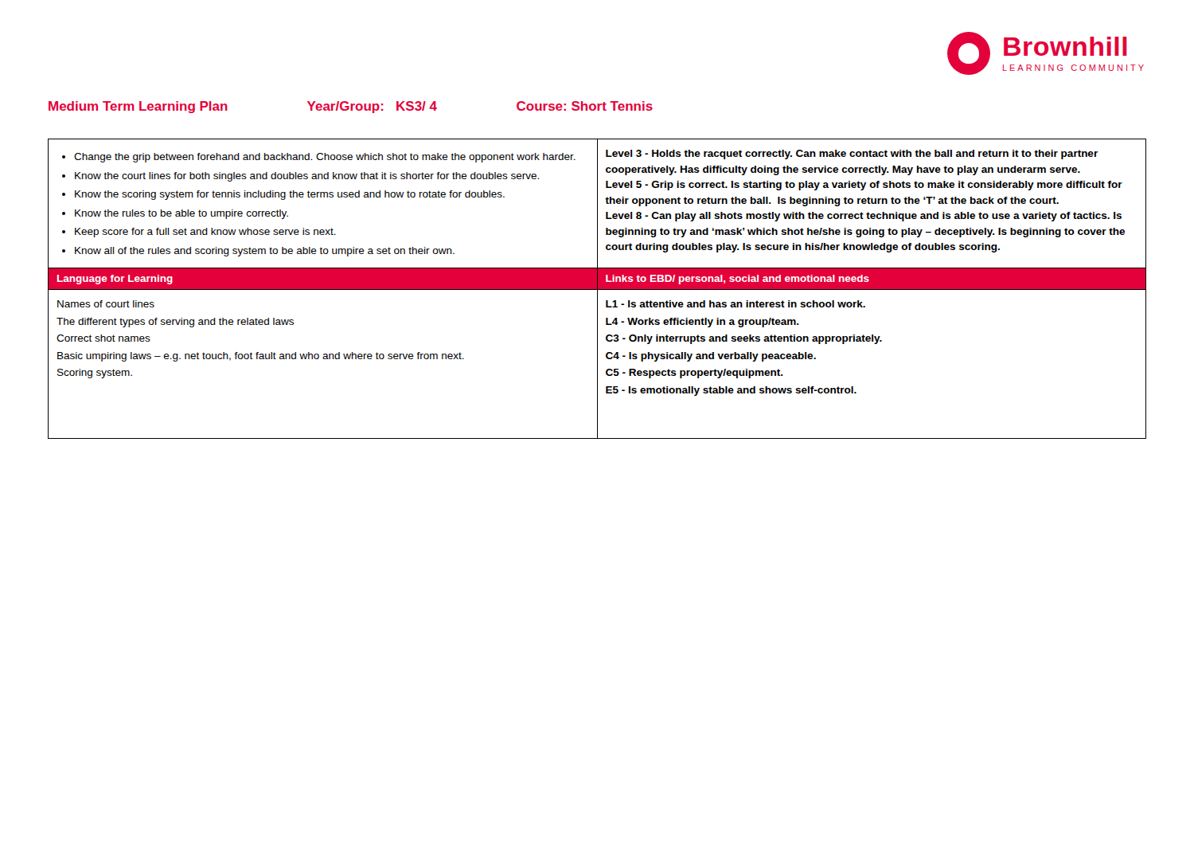Brownhill
Learning Community
Medium Term Learning Plan Year/Group: KS3/ 4 Course: Short Tennis
| Change the grip between forehand and backhand. Choose which shot to make the opponent work harder. Know the court lines for both singles and doubles and know that it is shorter for the doubles serve. Know the scoring system for tennis including the terms used and how to rotate for doubles. Know the rules to be able to umpire correctly. Keep score for a full set and know whose serve is next. Know all of the rules and scoring system to be able to umpire a set on their own. | Level 3 - Holds the racquet correctly. Can make contact with the ball and return it to their partner cooperatively. Has difficulty doing the service correctly. May have to play an underarm serve. Level 5 - Grip is correct. Is starting to play a variety of shots to make it considerably more difficult for their opponent to return the ball. Is beginning to return to the ‘T’ at the back of the court. Level 8 - Can play all shots mostly with the correct technique and is able to use a variety of tactics. Is beginning to try and ‘mask’ which shot he/she is going to play – deceptively. Is beginning to cover the court during doubles play. Is secure in his/her knowledge of doubles scoring. |
| Language for Learning | Links to EBD/ personal, social and emotional needs |
| Names of court lines The different types of serving and the related laws Correct shot names Basic umpiring laws – e.g. net touch, foot fault and who and where to serve from next. Scoring system. | L1 - Is attentive and has an interest in school work. L4 - Works efficiently in a group/team. C3 - Only interrupts and seeks attention appropriately. C4 - Is physically and verbally peaceable. C5 - Respects property/equipment. E5 - Is emotionally stable and shows self-control. |